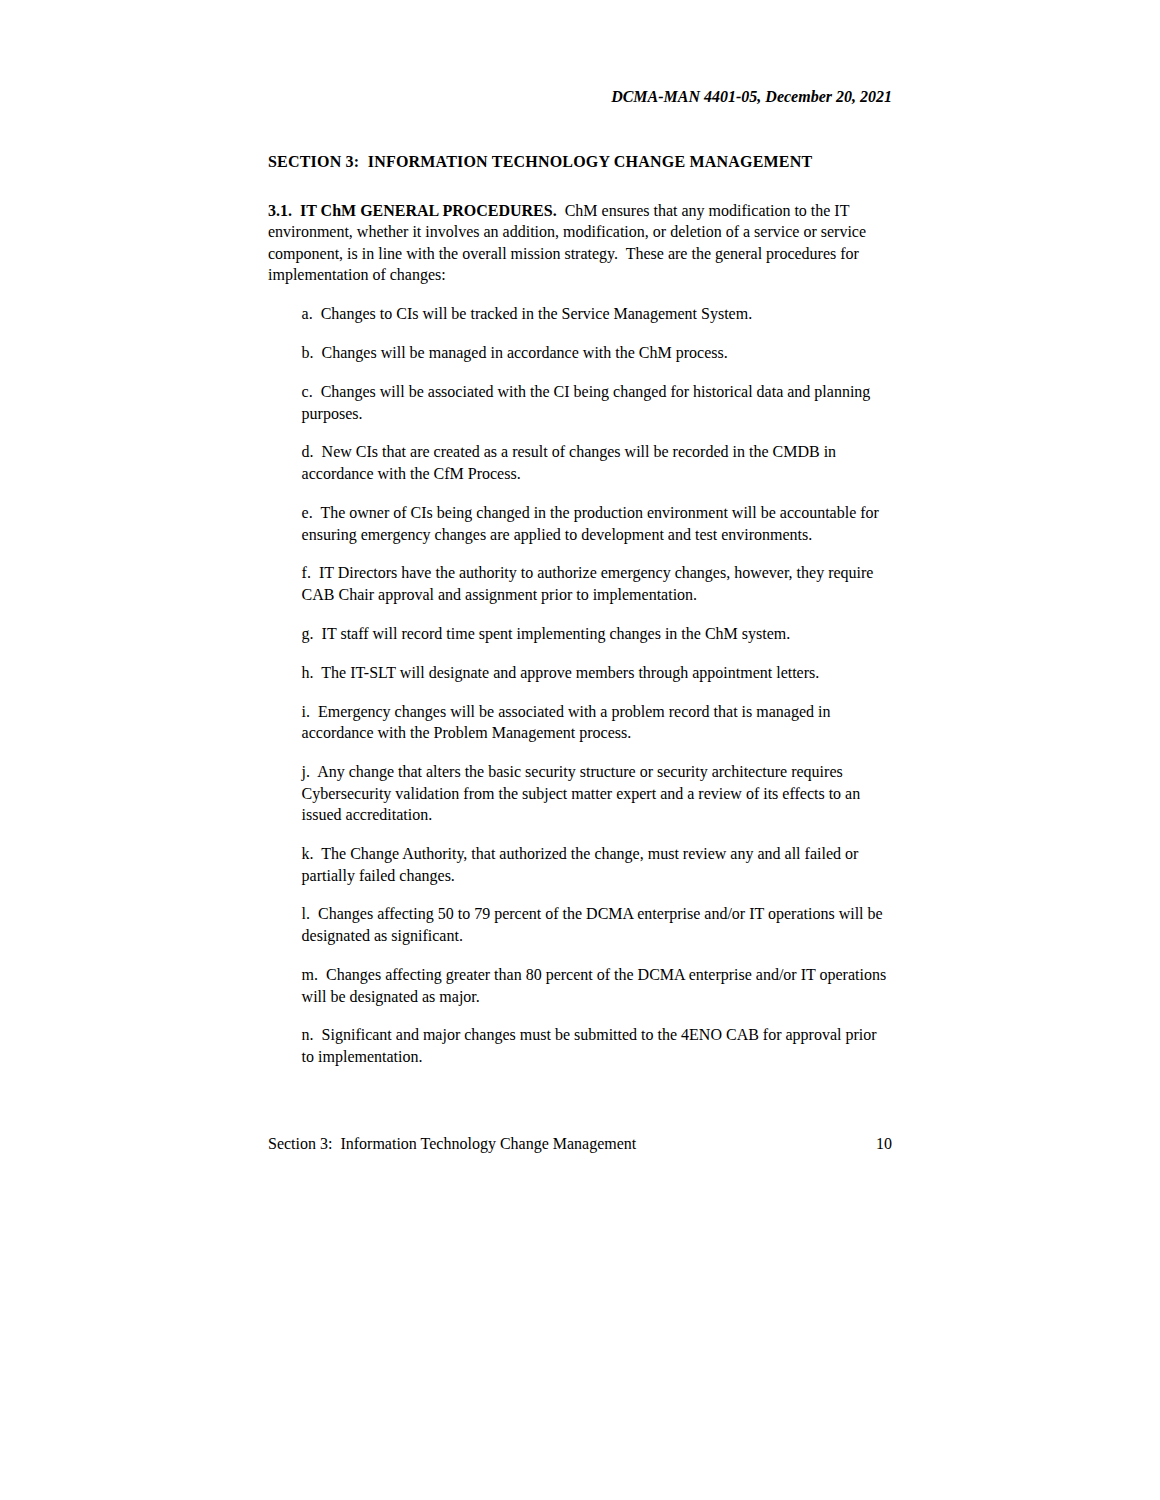DCMA-MAN 4401-05, December 20, 2021
SECTION 3: INFORMATION TECHNOLOGY CHANGE MANAGEMENT
3.1. IT ChM GENERAL PROCEDURES. ChM ensures that any modification to the IT environment, whether it involves an addition, modification, or deletion of a service or service component, is in line with the overall mission strategy. These are the general procedures for implementation of changes:
a. Changes to CIs will be tracked in the Service Management System.
b. Changes will be managed in accordance with the ChM process.
c. Changes will be associated with the CI being changed for historical data and planning purposes.
d. New CIs that are created as a result of changes will be recorded in the CMDB in accordance with the CfM Process.
e. The owner of CIs being changed in the production environment will be accountable for ensuring emergency changes are applied to development and test environments.
f. IT Directors have the authority to authorize emergency changes, however, they require CAB Chair approval and assignment prior to implementation.
g. IT staff will record time spent implementing changes in the ChM system.
h. The IT-SLT will designate and approve members through appointment letters.
i. Emergency changes will be associated with a problem record that is managed in accordance with the Problem Management process.
j. Any change that alters the basic security structure or security architecture requires Cybersecurity validation from the subject matter expert and a review of its effects to an issued accreditation.
k. The Change Authority, that authorized the change, must review any and all failed or partially failed changes.
l. Changes affecting 50 to 79 percent of the DCMA enterprise and/or IT operations will be designated as significant.
m. Changes affecting greater than 80 percent of the DCMA enterprise and/or IT operations will be designated as major.
n. Significant and major changes must be submitted to the 4ENO CAB for approval prior to implementation.
Section 3: Information Technology Change Management
10